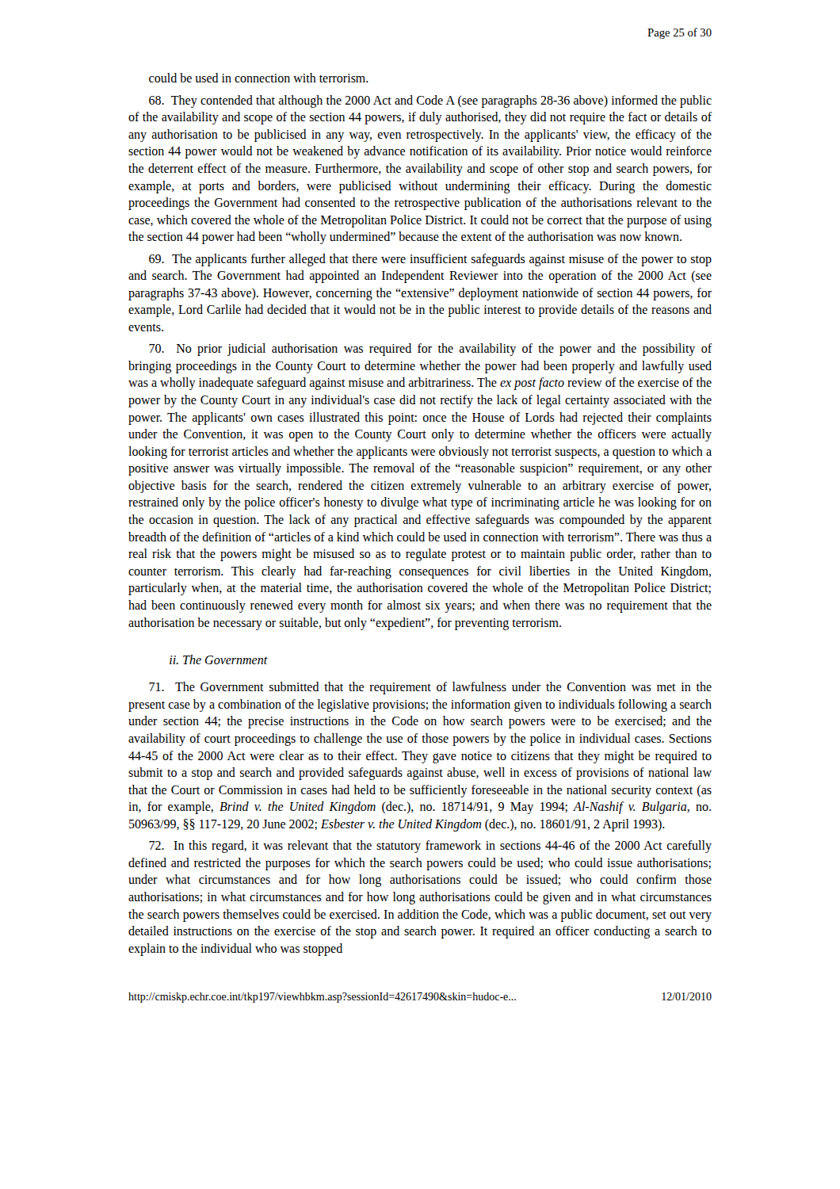Page 25 of 30
could be used in connection with terrorism.
68. They contended that although the 2000 Act and Code A (see paragraphs 28-36 above) informed the public of the availability and scope of the section 44 powers, if duly authorised, they did not require the fact or details of any authorisation to be publicised in any way, even retrospectively. In the applicants' view, the efficacy of the section 44 power would not be weakened by advance notification of its availability. Prior notice would reinforce the deterrent effect of the measure. Furthermore, the availability and scope of other stop and search powers, for example, at ports and borders, were publicised without undermining their efficacy. During the domestic proceedings the Government had consented to the retrospective publication of the authorisations relevant to the case, which covered the whole of the Metropolitan Police District. It could not be correct that the purpose of using the section 44 power had been “wholly undermined” because the extent of the authorisation was now known.
69. The applicants further alleged that there were insufficient safeguards against misuse of the power to stop and search. The Government had appointed an Independent Reviewer into the operation of the 2000 Act (see paragraphs 37-43 above). However, concerning the “extensive” deployment nationwide of section 44 powers, for example, Lord Carlile had decided that it would not be in the public interest to provide details of the reasons and events.
70. No prior judicial authorisation was required for the availability of the power and the possibility of bringing proceedings in the County Court to determine whether the power had been properly and lawfully used was a wholly inadequate safeguard against misuse and arbitrariness. The ex post facto review of the exercise of the power by the County Court in any individual's case did not rectify the lack of legal certainty associated with the power. The applicants' own cases illustrated this point: once the House of Lords had rejected their complaints under the Convention, it was open to the County Court only to determine whether the officers were actually looking for terrorist articles and whether the applicants were obviously not terrorist suspects, a question to which a positive answer was virtually impossible. The removal of the “reasonable suspicion” requirement, or any other objective basis for the search, rendered the citizen extremely vulnerable to an arbitrary exercise of power, restrained only by the police officer's honesty to divulge what type of incriminating article he was looking for on the occasion in question. The lack of any practical and effective safeguards was compounded by the apparent breadth of the definition of “articles of a kind which could be used in connection with terrorism”. There was thus a real risk that the powers might be misused so as to regulate protest or to maintain public order, rather than to counter terrorism. This clearly had far-reaching consequences for civil liberties in the United Kingdom, particularly when, at the material time, the authorisation covered the whole of the Metropolitan Police District; had been continuously renewed every month for almost six years; and when there was no requirement that the authorisation be necessary or suitable, but only “expedient”, for preventing terrorism.
ii. The Government
71. The Government submitted that the requirement of lawfulness under the Convention was met in the present case by a combination of the legislative provisions; the information given to individuals following a search under section 44; the precise instructions in the Code on how search powers were to be exercised; and the availability of court proceedings to challenge the use of those powers by the police in individual cases. Sections 44-45 of the 2000 Act were clear as to their effect. They gave notice to citizens that they might be required to submit to a stop and search and provided safeguards against abuse, well in excess of provisions of national law that the Court or Commission in cases had held to be sufficiently foreseeable in the national security context (as in, for example, Brind v. the United Kingdom (dec.), no. 18714/91, 9 May 1994; Al-Nashif v. Bulgaria, no. 50963/99, §§ 117-129, 20 June 2002; Esbester v. the United Kingdom (dec.), no. 18601/91, 2 April 1993).
72. In this regard, it was relevant that the statutory framework in sections 44-46 of the 2000 Act carefully defined and restricted the purposes for which the search powers could be used; who could issue authorisations; under what circumstances and for how long authorisations could be issued; who could confirm those authorisations; in what circumstances and for how long authorisations could be given and in what circumstances the search powers themselves could be exercised. In addition the Code, which was a public document, set out very detailed instructions on the exercise of the stop and search power. It required an officer conducting a search to explain to the individual who was stopped
http://cmiskp.echr.coe.int/tkp197/viewhbkm.asp?sessionId=42617490&skin=hudoc-e... 12/01/2010